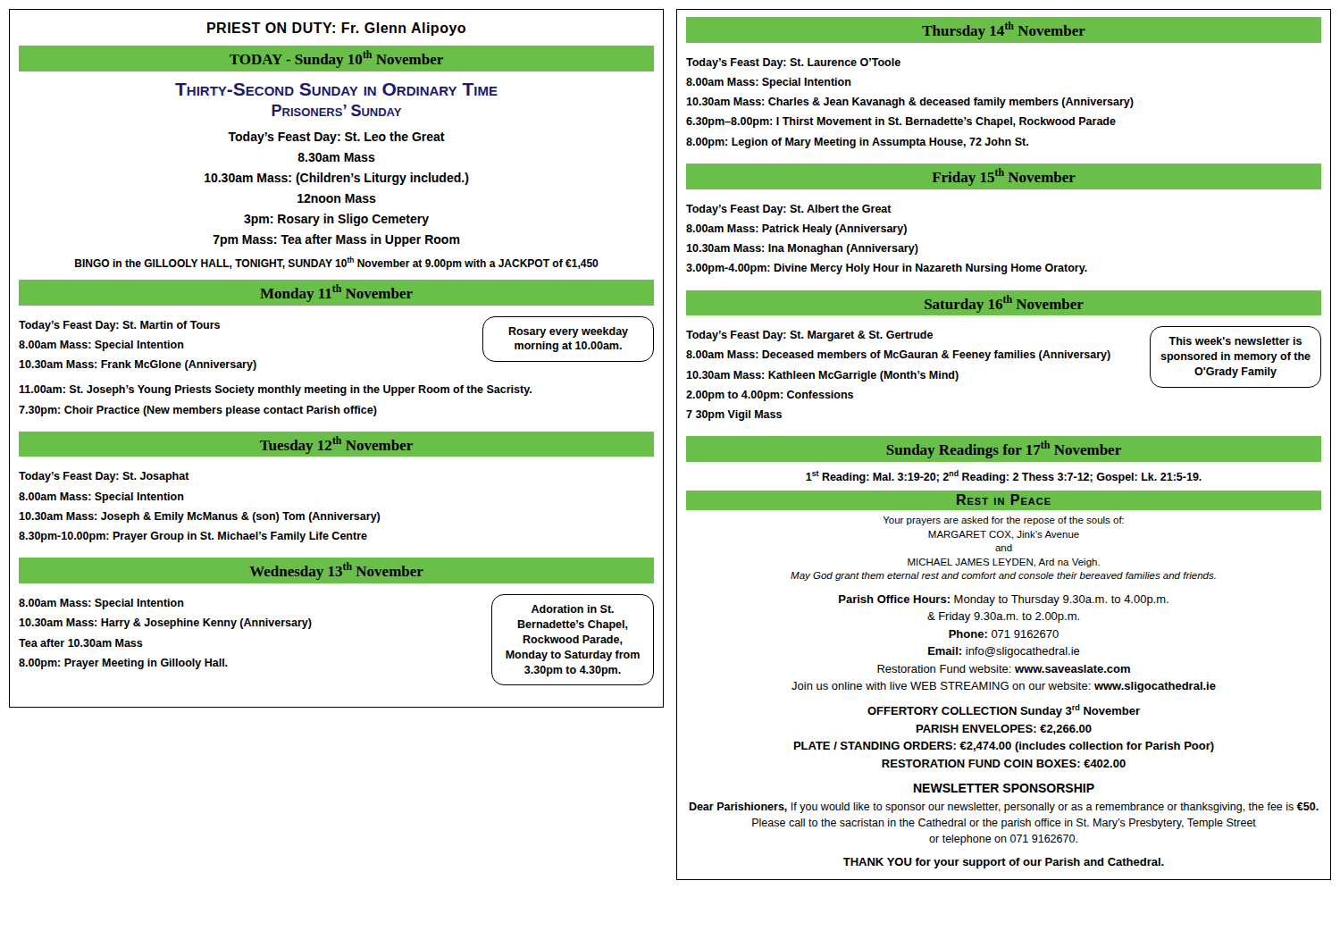PRIEST ON DUTY: Fr. Glenn Alipoyo
TODAY - Sunday 10th November
Thirty-Second Sunday in Ordinary Time
Prisoners’ Sunday
Today’s Feast Day: St. Leo the Great
8.30am Mass
10.30am Mass: (Children’s Liturgy included.)
12noon Mass
3pm: Rosary in Sligo Cemetery
7pm Mass: Tea after Mass in Upper Room
BINGO in the GILLOOLY HALL, TONIGHT, SUNDAY 10th November at 9.00pm with a JACKPOT of €1,450
Monday 11th November
Rosary every weekday morning at 10.00am.
Today’s Feast Day: St. Martin of Tours
8.00am Mass: Special Intention
10.30am Mass: Frank McGlone (Anniversary)
11.00am: St. Joseph’s Young Priests Society monthly meeting in the Upper Room of the Sacristy.
7.30pm: Choir Practice (New members please contact Parish office)
Tuesday 12th November
Today’s Feast Day: St. Josaphat
8.00am Mass: Special Intention
10.30am Mass: Joseph & Emily McManus & (son) Tom (Anniversary)
8.30pm-10.00pm: Prayer Group in St. Michael’s Family Life Centre
Wednesday 13th November
Adoration in St. Bernadette’s Chapel, Rockwood Parade, Monday to Saturday from 3.30pm to 4.30pm.
8.00am Mass: Special Intention
10.30am Mass: Harry & Josephine Kenny (Anniversary)
Tea after 10.30am Mass
8.00pm: Prayer Meeting in Gillooly Hall.
Thursday 14th November
Today’s Feast Day: St. Laurence O’Toole
8.00am Mass: Special Intention
10.30am Mass: Charles & Jean Kavanagh & deceased family members (Anniversary)
6.30pm–8.00pm: I Thirst Movement in St. Bernadette’s Chapel, Rockwood Parade
8.00pm: Legion of Mary Meeting in Assumpta House, 72 John St.
Friday 15th November
Today’s Feast Day: St. Albert the Great
8.00am Mass: Patrick Healy (Anniversary)
10.30am Mass: Ina Monaghan (Anniversary)
3.00pm-4.00pm: Divine Mercy Holy Hour in Nazareth Nursing Home Oratory.
Saturday 16th November
This week's newsletter is sponsored in memory of the O'Grady Family
Today’s Feast Day: St. Margaret & St. Gertrude
8.00am Mass: Deceased members of McGauran & Feeney families (Anniversary)
10.30am Mass: Kathleen McGarrigle (Month’s Mind)
2.00pm to 4.00pm: Confessions
7 30pm Vigil Mass
Sunday Readings for 17th November
1st Reading: Mal. 3:19-20; 2nd Reading: 2 Thess 3:7-12; Gospel: Lk. 21:5-19.
Rest in Peace
Your prayers are asked for the repose of the souls of:
MARGARET COX, Jink’s Avenue
and
MICHAEL JAMES LEYDEN, Ard na Veigh.
May God grant them eternal rest and comfort and console their bereaved families and friends.
Parish Office Hours: Monday to Thursday 9.30a.m. to 4.00p.m.
& Friday 9.30a.m. to 2.00p.m.
Phone: 071 9162670
Email: info@sligocathedral.ie
Restoration Fund website: www.saveaslate.com
Join us online with live WEB STREAMING on our website: www.sligocathedral.ie
OFFERTORY COLLECTION Sunday 3rd November
PARISH ENVELOPES: €2,266.00
PLATE / STANDING ORDERS: €2,474.00 (includes collection for Parish Poor)
RESTORATION FUND COIN BOXES: €402.00
NEWSLETTER SPONSORSHIP
Dear Parishioners, If you would like to sponsor our newsletter, personally or as a remembrance or thanksgiving, the fee is €50. Please call to the sacristan in the Cathedral or the parish office in St. Mary’s Presbytery, Temple Street
or telephone on 071 9162670.
THANK YOU for your support of our Parish and Cathedral.